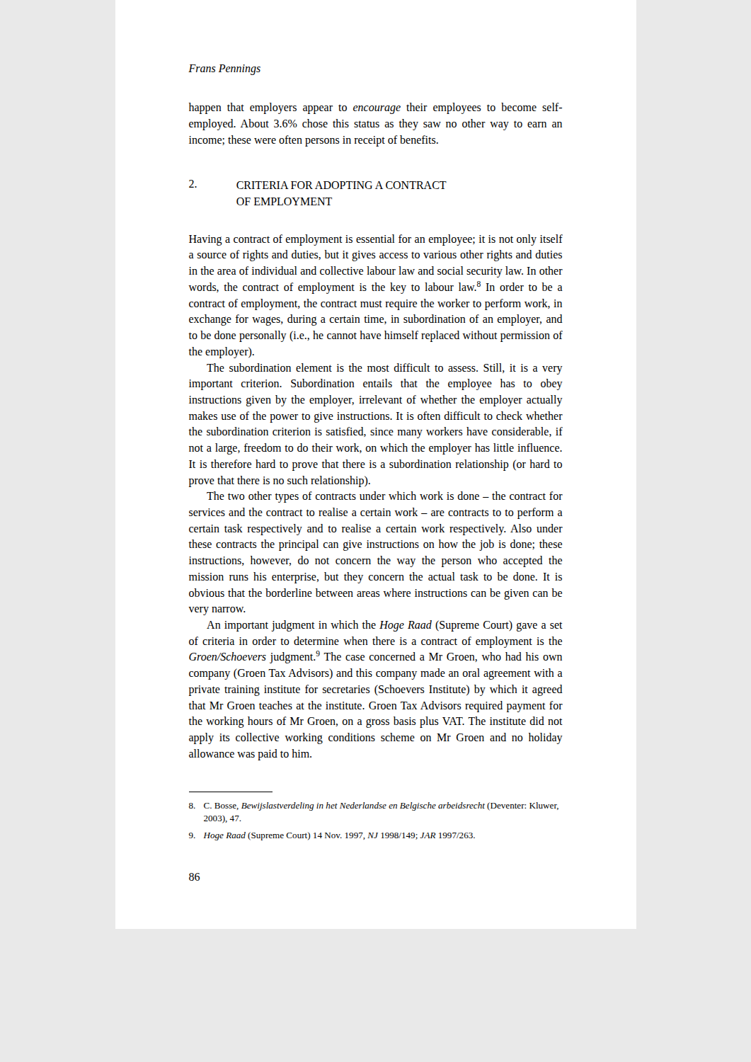Frans Pennings
happen that employers appear to encourage their employees to become self-employed. About 3.6% chose this status as they saw no other way to earn an income; these were often persons in receipt of benefits.
2. CRITERIA FOR ADOPTING A CONTRACT
OF EMPLOYMENT
Having a contract of employment is essential for an employee; it is not only itself a source of rights and duties, but it gives access to various other rights and duties in the area of individual and collective labour law and social security law. In other words, the contract of employment is the key to labour law.8 In order to be a contract of employment, the contract must require the worker to perform work, in exchange for wages, during a certain time, in subordination of an employer, and to be done personally (i.e., he cannot have himself replaced without permission of the employer).
The subordination element is the most difficult to assess. Still, it is a very important criterion. Subordination entails that the employee has to obey instructions given by the employer, irrelevant of whether the employer actually makes use of the power to give instructions. It is often difficult to check whether the subordination criterion is satisfied, since many workers have considerable, if not a large, freedom to do their work, on which the employer has little influence. It is therefore hard to prove that there is a subordination relationship (or hard to prove that there is no such relationship).
The two other types of contracts under which work is done – the contract for services and the contract to realise a certain work – are contracts to to perform a certain task respectively and to realise a certain work respectively. Also under these contracts the principal can give instructions on how the job is done; these instructions, however, do not concern the way the person who accepted the mission runs his enterprise, but they concern the actual task to be done. It is obvious that the borderline between areas where instructions can be given can be very narrow.
An important judgment in which the Hoge Raad (Supreme Court) gave a set of criteria in order to determine when there is a contract of employment is the Groen/Schoevers judgment.9 The case concerned a Mr Groen, who had his own company (Groen Tax Advisors) and this company made an oral agreement with a private training institute for secretaries (Schoevers Institute) by which it agreed that Mr Groen teaches at the institute. Groen Tax Advisors required payment for the working hours of Mr Groen, on a gross basis plus VAT. The institute did not apply its collective working conditions scheme on Mr Groen and no holiday allowance was paid to him.
8. C. Bosse, Bewijslastverdeling in het Nederlandse en Belgische arbeidsrecht (Deventer: Kluwer, 2003), 47.
9. Hoge Raad (Supreme Court) 14 Nov. 1997, NJ 1998/149; JAR 1997/263.
86